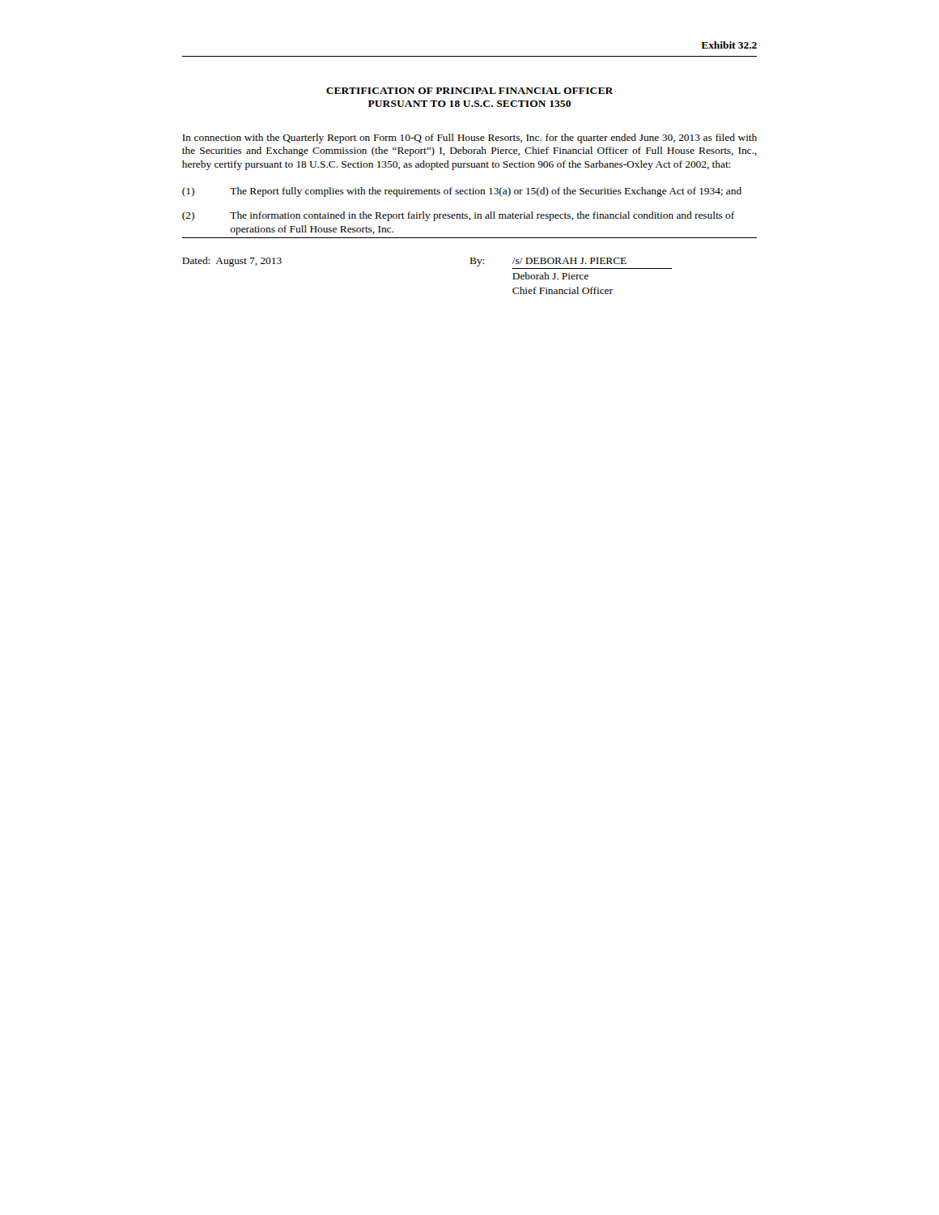Exhibit 32.2
CERTIFICATION OF PRINCIPAL FINANCIAL OFFICER
PURSUANT TO 18 U.S.C. SECTION 1350
In connection with the Quarterly Report on Form 10-Q of Full House Resorts, Inc. for the quarter ended June 30, 2013 as filed with the Securities and Exchange Commission (the “Report”) I, Deborah Pierce, Chief Financial Officer of Full House Resorts, Inc., hereby certify pursuant to 18 U.S.C. Section 1350, as adopted pursuant to Section 906 of the Sarbanes-Oxley Act of 2002, that:
| (1) | The Report fully complies with the requirements of section 13(a) or 15(d) of the Securities Exchange Act of 1934; and |
| (2) | The information contained in the Report fairly presents, in all material respects, the financial condition and results of operations of Full House Resorts, Inc. |
| Dated: August 7, 2013 | By: | /s/ DEBORAH J. PIERCE Deborah J. Pierce Chief Financial Officer |